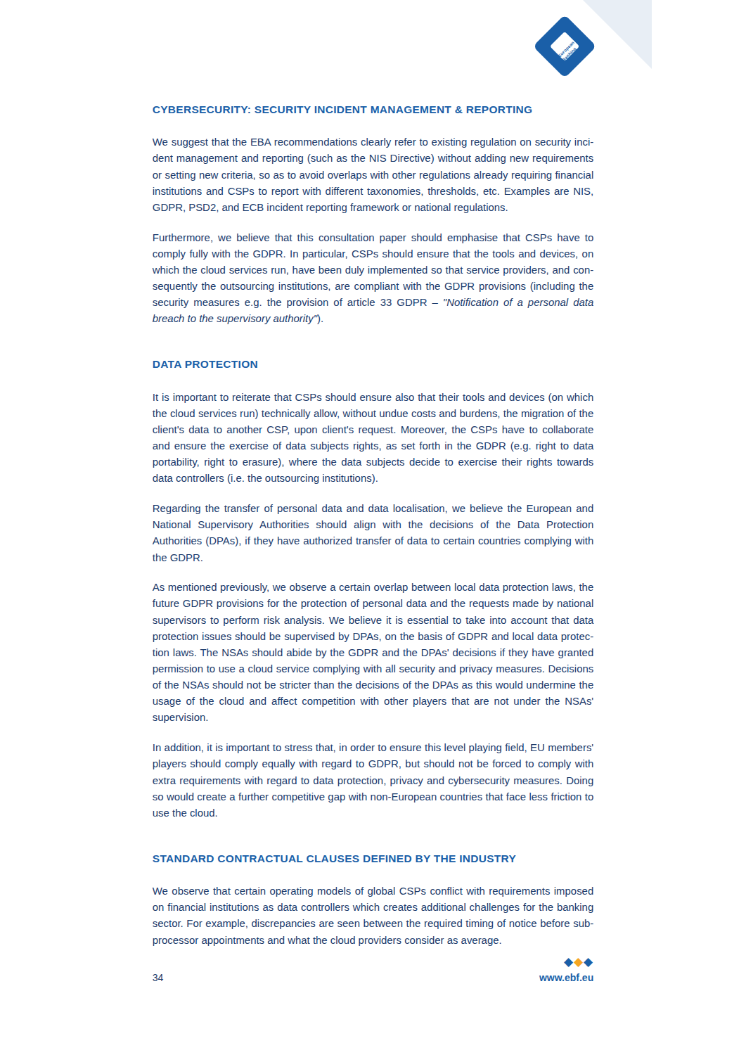European
Banking
Federation
Cybersecurity: Security Incident Management & Reporting
We suggest that the EBA recommendations clearly refer to existing regulation on security incident management and reporting (such as the NIS Directive) without adding new requirements or setting new criteria, so as to avoid overlaps with other regulations already requiring financial institutions and CSPs to report with different taxonomies, thresholds, etc. Examples are NIS, GDPR, PSD2, and ECB incident reporting framework or national regulations.
Furthermore, we believe that this consultation paper should emphasise that CSPs have to comply fully with the GDPR. In particular, CSPs should ensure that the tools and devices, on which the cloud services run, have been duly implemented so that service providers, and consequently the outsourcing institutions, are compliant with the GDPR provisions (including the security measures e.g. the provision of article 33 GDPR – "Notification of a personal data breach to the supervisory authority").
Data Protection
It is important to reiterate that CSPs should ensure also that their tools and devices (on which the cloud services run) technically allow, without undue costs and burdens, the migration of the client's data to another CSP, upon client's request. Moreover, the CSPs have to collaborate and ensure the exercise of data subjects rights, as set forth in the GDPR (e.g. right to data portability, right to erasure), where the data subjects decide to exercise their rights towards data controllers (i.e. the outsourcing institutions).
Regarding the transfer of personal data and data localisation, we believe the European and National Supervisory Authorities should align with the decisions of the Data Protection Authorities (DPAs), if they have authorized transfer of data to certain countries complying with the GDPR.
As mentioned previously, we observe a certain overlap between local data protection laws, the future GDPR provisions for the protection of personal data and the requests made by national supervisors to perform risk analysis. We believe it is essential to take into account that data protection issues should be supervised by DPAs, on the basis of GDPR and local data protection laws. The NSAs should abide by the GDPR and the DPAs' decisions if they have granted permission to use a cloud service complying with all security and privacy measures. Decisions of the NSAs should not be stricter than the decisions of the DPAs as this would undermine the usage of the cloud and affect competition with other players that are not under the NSAs' supervision.
In addition, it is important to stress that, in order to ensure this level playing field, EU members' players should comply equally with regard to GDPR, but should not be forced to comply with extra requirements with regard to data protection, privacy and cybersecurity measures. Doing so would create a further competitive gap with non-European countries that face less friction to use the cloud.
Standard Contractual Clauses Defined by the Industry
We observe that certain operating models of global CSPs conflict with requirements imposed on financial institutions as data controllers which creates additional challenges for the banking sector. For example, discrepancies are seen between the required timing of notice before sub-processor appointments and what the cloud providers consider as average.
34
◆◆◆
www.ebf.eu